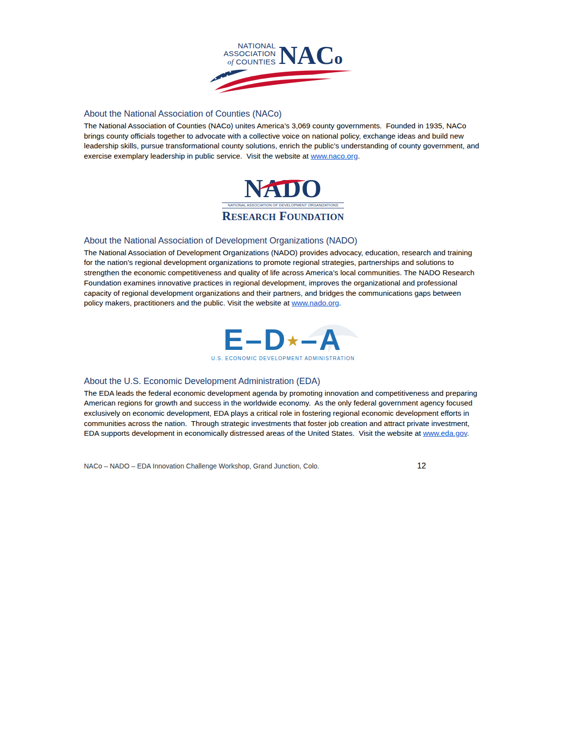NATIONAL
ASSOCIATION
of COUNTIES
NACo
About the National Association of Counties (NACo)
The National Association of Counties (NACo) unites America’s 3,069 county governments. Founded in 1935, NACo brings county officials together to advocate with a collective voice on national policy, exchange ideas and build new leadership skills, pursue transformational county solutions, enrich the public’s understanding of county government, and exercise exemplary leadership in public service. Visit the website at www.naco.org.
NADO
NATIONAL ASSOCIATION OF DEVELOPMENT ORGANIZATIONS
RESEARCH FOUNDATION
About the National Association of Development Organizations (NADO)
The National Association of Development Organizations (NADO) provides advocacy, education, research and training for the nation’s regional development organizations to promote regional strategies, partnerships and solutions to strengthen the economic competitiveness and quality of life across America’s local communities. The NADO Research Foundation examines innovative practices in regional development, improves the organizational and professional capacity of regional development organizations and their partners, and bridges the communications gaps between policy makers, practitioners and the public. Visit the website at www.nado.org.
E–D★–A
U.S. ECONOMIC DEVELOPMENT ADMINISTRATION
About the U.S. Economic Development Administration (EDA)
The EDA leads the federal economic development agenda by promoting innovation and competitiveness and preparing American regions for growth and success in the worldwide economy. As the only federal government agency focused exclusively on economic development, EDA plays a critical role in fostering regional economic development efforts in communities across the nation. Through strategic investments that foster job creation and attract private investment, EDA supports development in economically distressed areas of the United States. Visit the website at www.eda.gov.
NACo – NADO – EDA Innovation Challenge Workshop, Grand Junction, Colo.
12